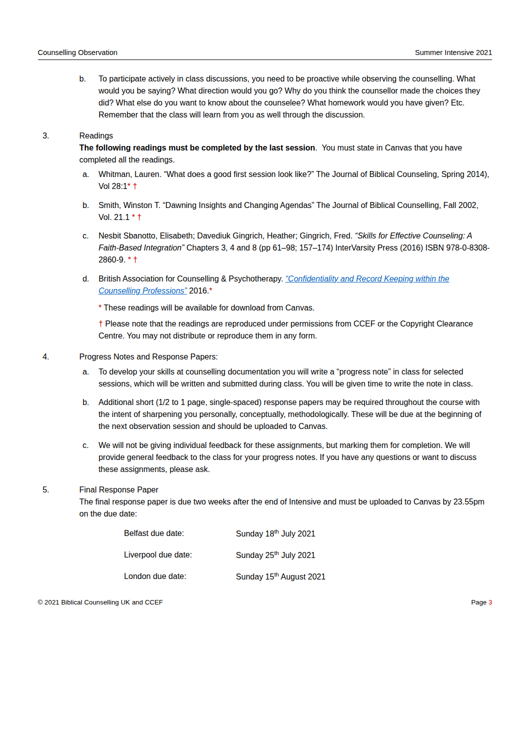Counselling Observation Summer Intensive 2021
To participate actively in class discussions, you need to be proactive while observing the counselling. What would you be saying? What direction would you go? Why do you think the counsellor made the choices they did? What else do you want to know about the counselee? What homework would you have given? Etc. Remember that the class will learn from you as well through the discussion.
Readings
The following readings must be completed by the last session. You must state in Canvas that you have completed all the readings.
Whitman, Lauren. “What does a good first session look like?” The Journal of Biblical Counseling, Spring 2014), Vol 28:1* †
Smith, Winston T. “Dawning Insights and Changing Agendas” The Journal of Biblical Counselling, Fall 2002, Vol. 21.1 * †
Nesbit Sbanotto, Elisabeth; Davediuk Gingrich, Heather; Gingrich, Fred. “Skills for Effective Counseling: A Faith-Based Integration” Chapters 3, 4 and 8 (pp 61–98; 157–174) InterVarsity Press (2016) ISBN 978-0-8308-2860-9. * †
British Association for Counselling & Psychotherapy. “Confidentiality and Record Keeping within the Counselling Professions” 2016.*
* These readings will be available for download from Canvas.
† Please note that the readings are reproduced under permissions from CCEF or the Copyright Clearance Centre. You may not distribute or reproduce them in any form.
Progress Notes and Response Papers:
To develop your skills at counselling documentation you will write a “progress note” in class for selected sessions, which will be written and submitted during class. You will be given time to write the note in class.
Additional short (1/2 to 1 page, single-spaced) response papers may be required throughout the course with the intent of sharpening you personally, conceptually, methodologically. These will be due at the beginning of the next observation session and should be uploaded to Canvas.
We will not be giving individual feedback for these assignments, but marking them for completion. We will provide general feedback to the class for your progress notes. If you have any questions or want to discuss these assignments, please ask.
Final Response Paper
The final response paper is due two weeks after the end of Intensive and must be uploaded to Canvas by 23.55pm on the due date:
Belfast due date: Sunday 18th July 2021
Liverpool due date: Sunday 25th July 2021
London due date: Sunday 15th August 2021
© 2021 Biblical Counselling UK and CCEF Page 3